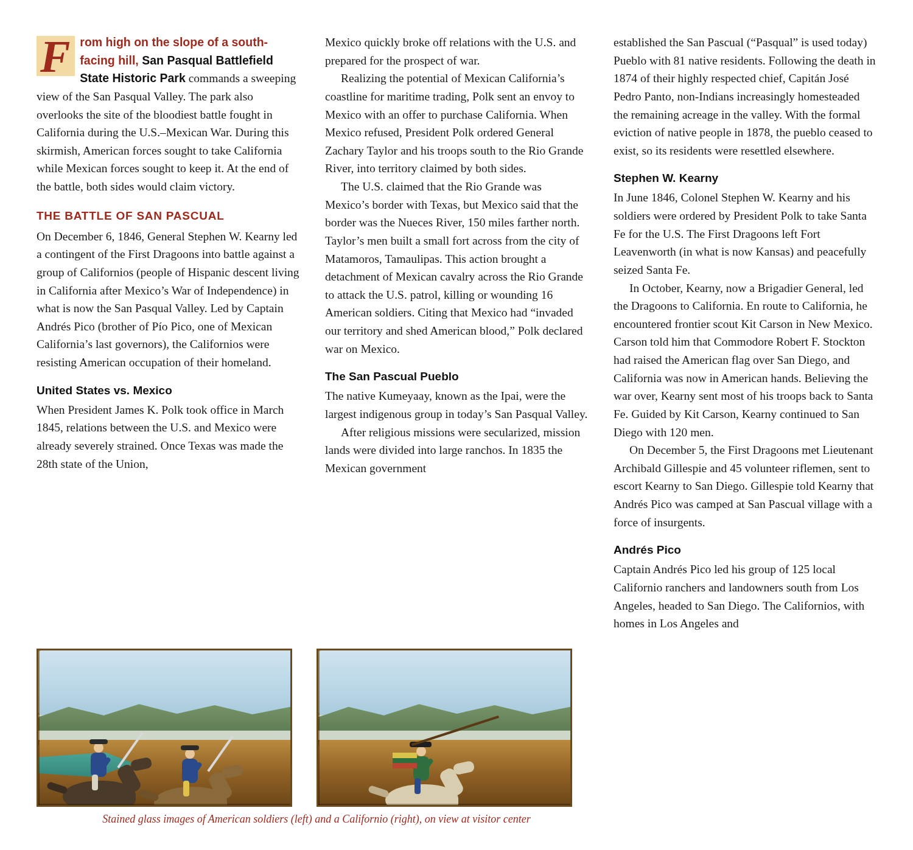F
rom high on the slope of a south-facing hill, San Pasqual Battlefield State Historic Park commands a sweeping view of the San Pasqual Valley. The park also overlooks the site of the bloodiest battle fought in California during the U.S.–Mexican War. During this skirmish, American forces sought to take California while Mexican forces sought to keep it. At the end of the battle, both sides would claim victory.
The Battle of San Pascual
On December 6, 1846, General Stephen W. Kearny led a contingent of the First Dragoons into battle against a group of Californios (people of Hispanic descent living in California after Mexico’s War of Independence) in what is now the San Pasqual Valley. Led by Captain Andrés Pico (brother of Pío Pico, one of Mexican California’s last governors), the Californios were resisting American occupation of their homeland.
United States vs. Mexico
When President James K. Polk took office in March 1845, relations between the U.S. and Mexico were already severely strained. Once Texas was made the 28th state of the Union,
Mexico quickly broke off relations with the U.S. and prepared for the prospect of war.
Realizing the potential of Mexican California’s coastline for maritime trading, Polk sent an envoy to Mexico with an offer to purchase California. When Mexico refused, President Polk ordered General Zachary Taylor and his troops south to the Rio Grande River, into territory claimed by both sides.
The U.S. claimed that the Rio Grande was Mexico’s border with Texas, but Mexico said that the border was the Nueces River, 150 miles farther north. Taylor’s men built a small fort across from the city of Matamoros, Tamaulipas. This action brought a detachment of Mexican cavalry across the Rio Grande to attack the U.S. patrol, killing or wounding 16 American soldiers. Citing that Mexico had “invaded our territory and shed American blood,” Polk declared war on Mexico.
The San Pascual Pueblo
The native Kumeyaay, known as the Ipai, were the largest indigenous group in today’s San Pasqual Valley.
After religious missions were secularized, mission lands were divided into large ranchos. In 1835 the Mexican government
established the San Pascual (“Pasqual” is used today) Pueblo with 81 native residents. Following the death in 1874 of their highly respected chief, Capitán José Pedro Panto, non-Indians increasingly homesteaded the remaining acreage in the valley. With the formal eviction of native people in 1878, the pueblo ceased to exist, so its residents were resettled elsewhere.
Stephen W. Kearny
In June 1846, Colonel Stephen W. Kearny and his soldiers were ordered by President Polk to take Santa Fe for the U.S. The First Dragoons left Fort Leavenworth (in what is now Kansas) and peacefully seized Santa Fe.
In October, Kearny, now a Brigadier General, led the Dragoons to California. En route to California, he encountered frontier scout Kit Carson in New Mexico. Carson told him that Commodore Robert F. Stockton had raised the American flag over San Diego, and California was now in American hands. Believing the war over, Kearny sent most of his troops back to Santa Fe. Guided by Kit Carson, Kearny continued to San Diego with 120 men.
On December 5, the First Dragoons met Lieutenant Archibald Gillespie and 45 volunteer riflemen, sent to escort Kearny to San Diego. Gillespie told Kearny that Andrés Pico was camped at San Pascual village with a force of insurgents.
Andrés Pico
Captain Andrés Pico led his group of 125 local Californio ranchers and landowners south from Los Angeles, headed to San Diego. The Californios, with homes in Los Angeles and
Stained glass images of American soldiers (left) and a Californio (right), on view at visitor center